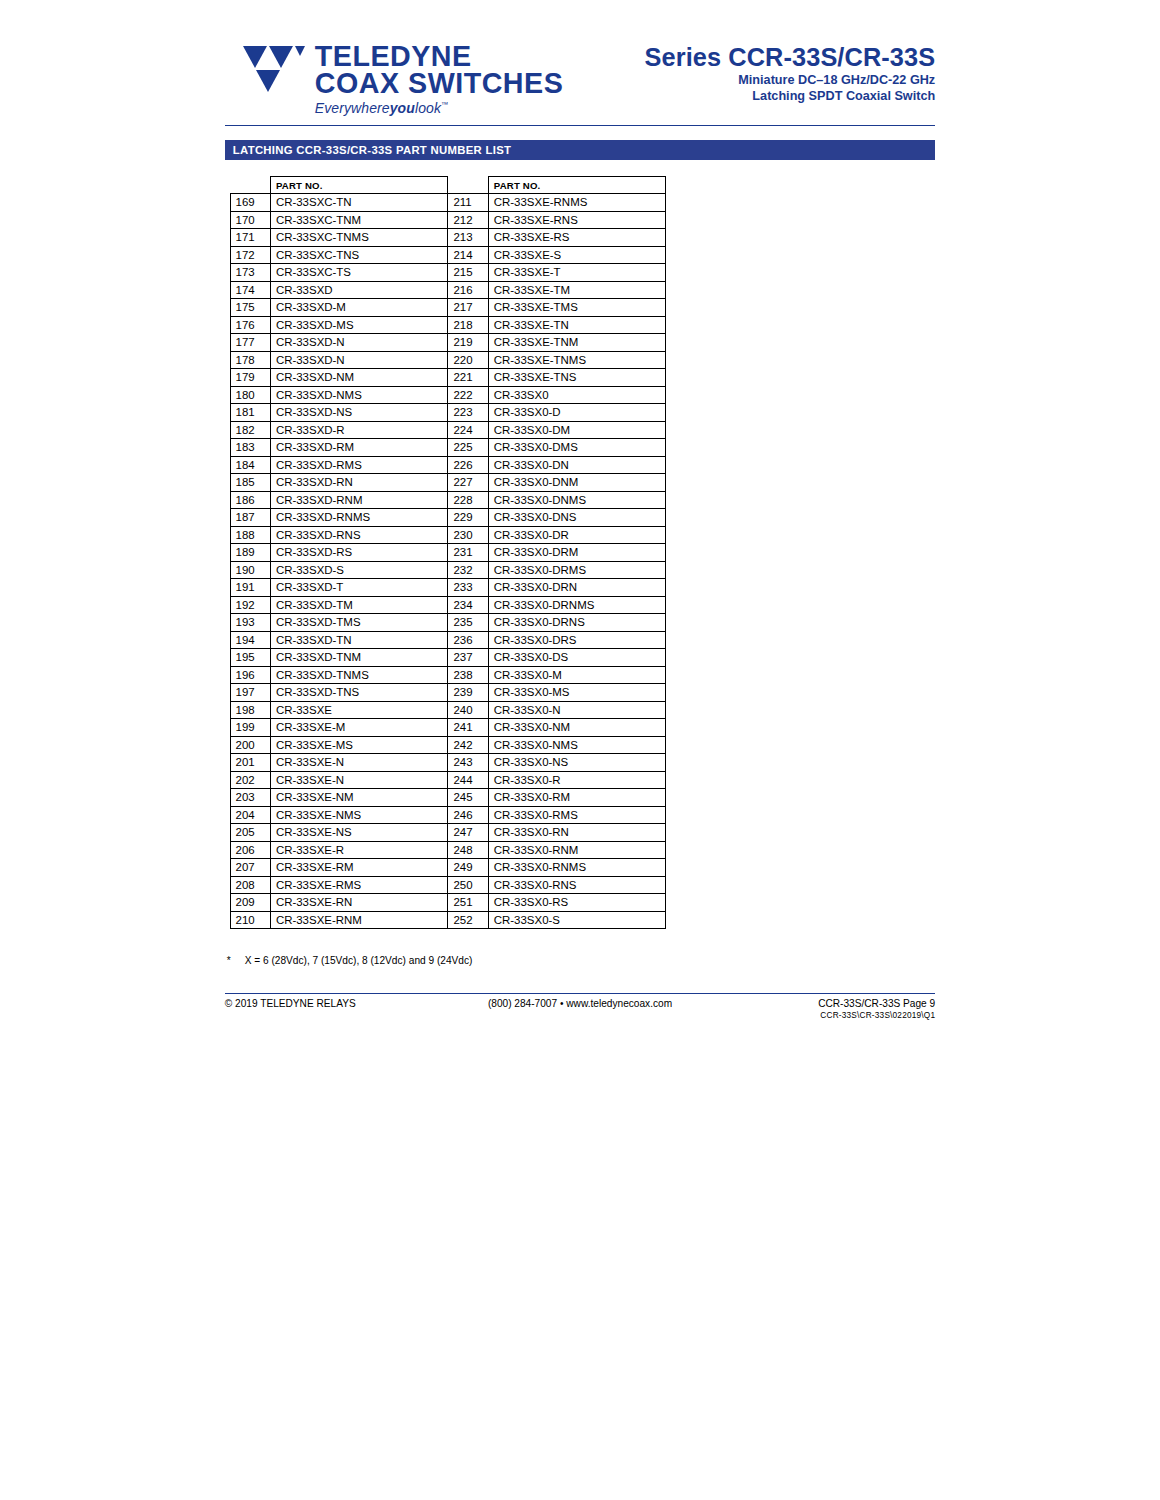TELEDYNE COAX SWITCHES
Everywhereyoulook™
Series CCR-33S/CR-33S
Miniature DC–18 GHz/DC-22 GHz
Latching SPDT Coaxial Switch
LATCHING CCR-33S/CR-33S PART NUMBER LIST
| | Part No. | | Part No. |
| --- | --- | --- | --- |
| 169 | CR-33SXC-TN | 211 | CR-33SXE-RNMS |
| 170 | CR-33SXC-TNM | 212 | CR-33SXE-RNS |
| 171 | CR-33SXC-TNMS | 213 | CR-33SXE-RS |
| 172 | CR-33SXC-TNS | 214 | CR-33SXE-S |
| 173 | CR-33SXC-TS | 215 | CR-33SXE-T |
| 174 | CR-33SXD | 216 | CR-33SXE-TM |
| 175 | CR-33SXD-M | 217 | CR-33SXE-TMS |
| 176 | CR-33SXD-MS | 218 | CR-33SXE-TN |
| 177 | CR-33SXD-N | 219 | CR-33SXE-TNM |
| 178 | CR-33SXD-N | 220 | CR-33SXE-TNMS |
| 179 | CR-33SXD-NM | 221 | CR-33SXE-TNS |
| 180 | CR-33SXD-NMS | 222 | CR-33SX0 |
| 181 | CR-33SXD-NS | 223 | CR-33SX0-D |
| 182 | CR-33SXD-R | 224 | CR-33SX0-DM |
| 183 | CR-33SXD-RM | 225 | CR-33SX0-DMS |
| 184 | CR-33SXD-RMS | 226 | CR-33SX0-DN |
| 185 | CR-33SXD-RN | 227 | CR-33SX0-DNM |
| 186 | CR-33SXD-RNM | 228 | CR-33SX0-DNMS |
| 187 | CR-33SXD-RNMS | 229 | CR-33SX0-DNS |
| 188 | CR-33SXD-RNS | 230 | CR-33SX0-DR |
| 189 | CR-33SXD-RS | 231 | CR-33SX0-DRM |
| 190 | CR-33SXD-S | 232 | CR-33SX0-DRMS |
| 191 | CR-33SXD-T | 233 | CR-33SX0-DRN |
| 192 | CR-33SXD-TM | 234 | CR-33SX0-DRNMS |
| 193 | CR-33SXD-TMS | 235 | CR-33SX0-DRNS |
| 194 | CR-33SXD-TN | 236 | CR-33SX0-DRS |
| 195 | CR-33SXD-TNM | 237 | CR-33SX0-DS |
| 196 | CR-33SXD-TNMS | 238 | CR-33SX0-M |
| 197 | CR-33SXD-TNS | 239 | CR-33SX0-MS |
| 198 | CR-33SXE | 240 | CR-33SX0-N |
| 199 | CR-33SXE-M | 241 | CR-33SX0-NM |
| 200 | CR-33SXE-MS | 242 | CR-33SX0-NMS |
| 201 | CR-33SXE-N | 243 | CR-33SX0-NS |
| 202 | CR-33SXE-N | 244 | CR-33SX0-R |
| 203 | CR-33SXE-NM | 245 | CR-33SX0-RM |
| 204 | CR-33SXE-NMS | 246 | CR-33SX0-RMS |
| 205 | CR-33SXE-NS | 247 | CR-33SX0-RN |
| 206 | CR-33SXE-R | 248 | CR-33SX0-RNM |
| 207 | CR-33SXE-RM | 249 | CR-33SX0-RNMS |
| 208 | CR-33SXE-RMS | 250 | CR-33SX0-RNS |
| 209 | CR-33SXE-RN | 251 | CR-33SX0-RS |
| 210 | CR-33SXE-RNM | 252 | CR-33SX0-S |
*X = 6 (28Vdc), 7 (15Vdc), 8 (12Vdc) and 9 (24Vdc)
© 2019 TELEDYNE RELAYS
(800) 284-7007 • www.teledynecoax.com
CCR-33S/CR-33S Page 9
CCR-33S\CR-33S\022019\Q1